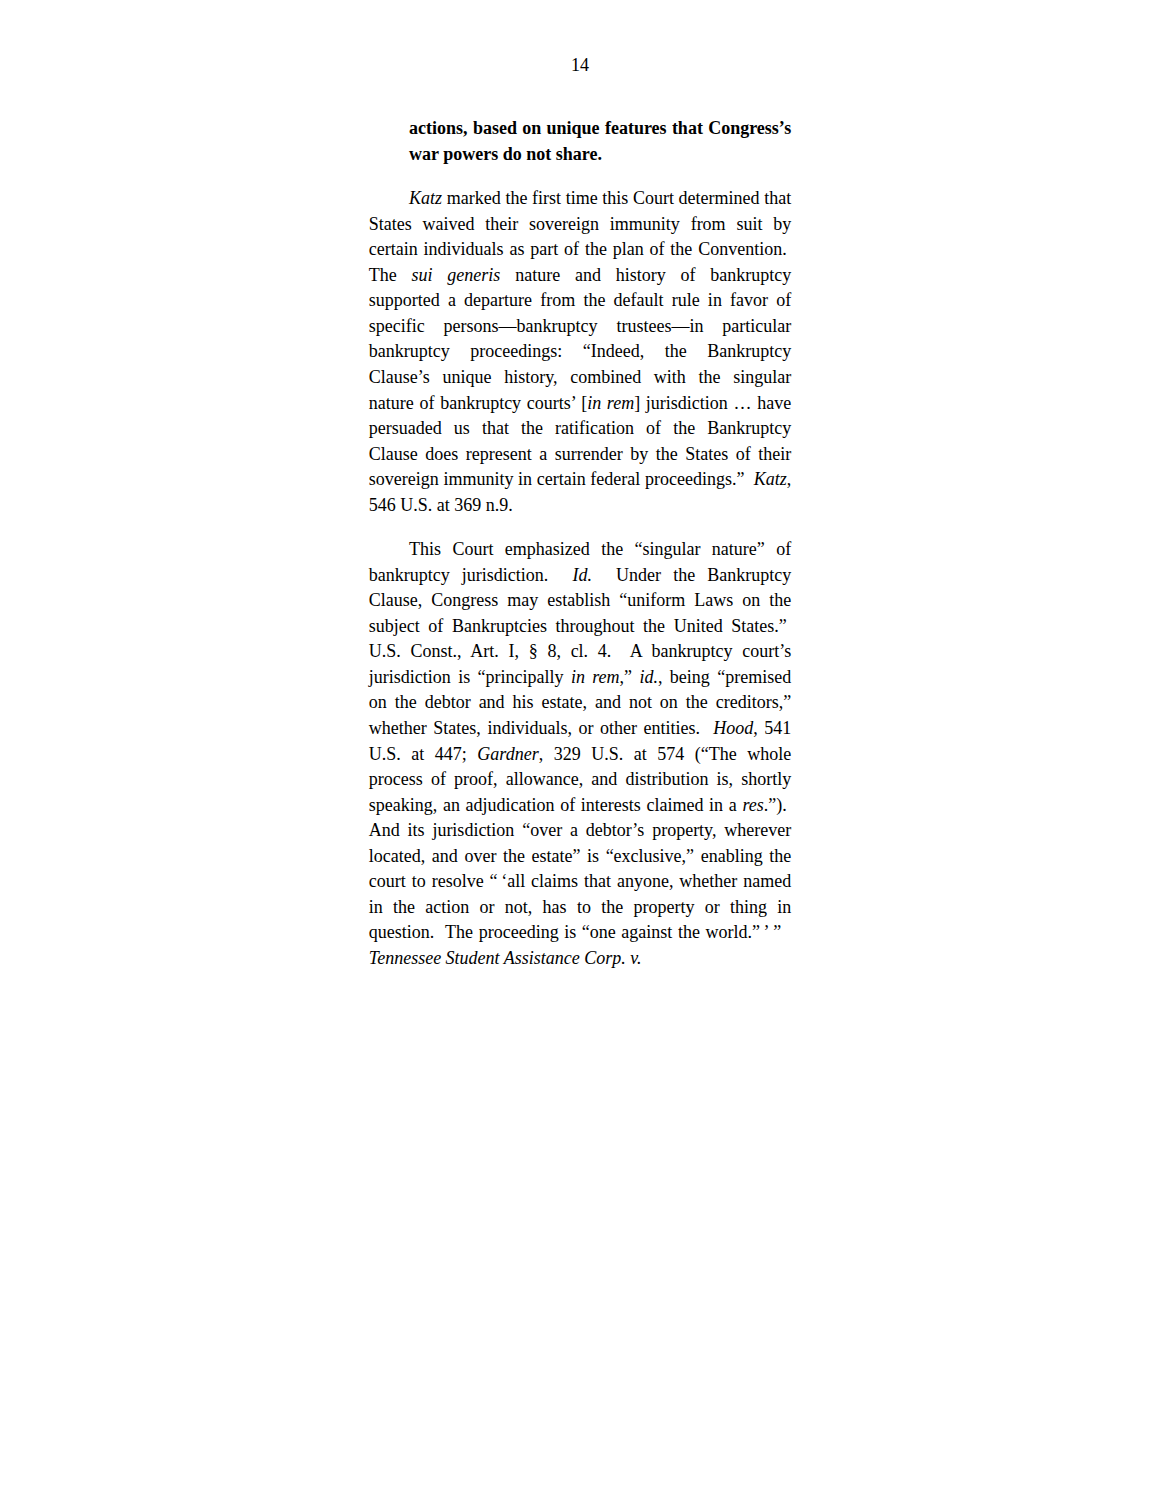14
actions, based on unique features that Congress’s war powers do not share.
Katz marked the first time this Court determined that States waived their sovereign immunity from suit by certain individuals as part of the plan of the Convention. The sui generis nature and history of bankruptcy supported a departure from the default rule in favor of specific persons—bankruptcy trustees—in particular bankruptcy proceedings: “Indeed, the Bankruptcy Clause’s unique history, combined with the singular nature of bankruptcy courts’ [in rem] jurisdiction … have persuaded us that the ratification of the Bankruptcy Clause does represent a surrender by the States of their sovereign immunity in certain federal proceedings.” Katz, 546 U.S. at 369 n.9.
This Court emphasized the “singular nature” of bankruptcy jurisdiction. Id. Under the Bankruptcy Clause, Congress may establish “uniform Laws on the subject of Bankruptcies throughout the United States.” U.S. Const., Art. I, § 8, cl. 4. A bankruptcy court’s jurisdiction is “principally in rem,” id., being “premised on the debtor and his estate, and not on the creditors,” whether States, individuals, or other entities. Hood, 541 U.S. at 447; Gardner, 329 U.S. at 574 (“The whole process of proof, allowance, and distribution is, shortly speaking, an adjudication of interests claimed in a res.”). And its jurisdiction “over a debtor’s property, wherever located, and over the estate” is “exclusive,” enabling the court to resolve “ ‘all claims that anyone, whether named in the action or not, has to the property or thing in question. The proceeding is “one against the world.” ’ ” Tennessee Student Assistance Corp. v.